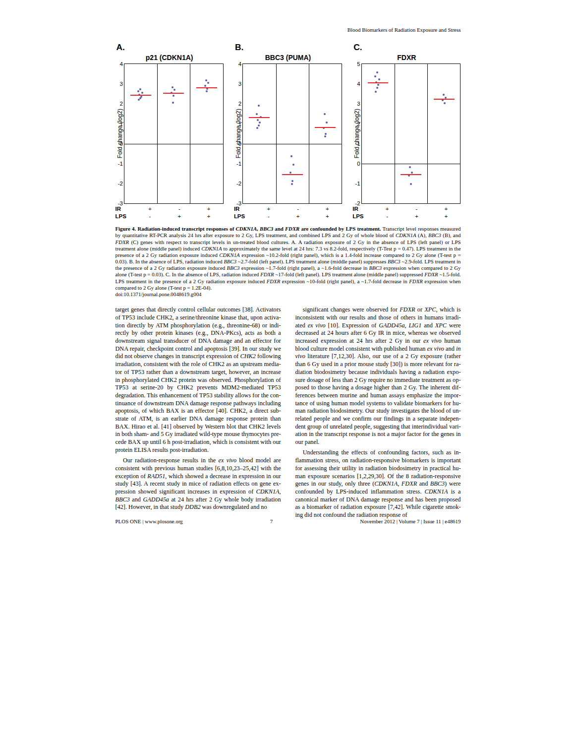Blood Biomarkers of Radiation Exposure and Stress
A.
p21 (CDKN1A)
Fold change (log2)
4 3 2 1 0 -1 -2 -3
IR
+-+
LPS
-++
B.
BBC3 (PUMA)
Fold change (log2)
4 3 2 1 0 -1 -2 -3
IR
+-+
LPS
-++
C.
FDXR
Fold change (log2)
5 4 3 2 1 0 -1 -2
IR
+-+
LPS
-++
Figure 4. Radiation-induced transcript responses of CDKN1A, BBC3 and FDXR are confounded by LPS treatment. Transcript level responses measured by quantitative RT-PCR analysis 24 hrs after exposure to 2 Gy, LPS treatment, and combined LPS and 2 Gy of whole blood of CDKN1A (A), BBC3 (B), and FDXR (C) genes with respect to transcript levels in un-treated blood cultures. A. A radiation exposure of 2 Gy in the absence of LPS (left panel) or LPS treatment alone (middle panel) induced CDKN1A to approximately the same level at 24 hrs: 7.3 vs 8.2-fold, respectively (T-Test p = 0.47). LPS treatment in the presence of a 2 Gy radiation exposure induced CDKN1A expression ~10.2-fold (right panel), which is a 1.4-fold increase compared to 2 Gy alone (T-test p = 0.03). B. In the absence of LPS, radiation induced BBC3 ~2.7-fold (left panel). LPS treatment alone (middle panel) suppresses BBC3 ~2.9-fold. LPS treatment in the presence of a 2 Gy radiation exposure induced BBC3 expression ~1.7-fold (right panel), a ~1.6-fold decrease in BBC3 expression when compared to 2 Gy alone (T-test p = 0.03). C. In the absence of LPS, radiation induced FDXR ~17-fold (left panel). LPS treatment alone (middle panel) suppressed FDXR ~1.5-fold. LPS treatment in the presence of a 2 Gy radiation exposure induced FDXR expression ~10-fold (right panel), a ~1.7-fold decrease in FDXR expression when compared to 2 Gy alone (T-test p = 1.2E-04).
doi:10.1371/journal.pone.0048619.g004
target genes that directly control cellular outcomes [38]. Activators of TP53 include CHK2, a serine/threonine kinase that, upon activation directly by ATM phosphorylation (e.g., threonine-68) or indirectly by other protein kinases (e.g., DNA-PKcs), acts as both a downstream signal transducer of DNA damage and an effector for DNA repair, checkpoint control and apoptosis [39]. In our study we did not observe changes in transcript expression of CHK2 following irradiation, consistent with the role of CHK2 as an upstream mediator of TP53 rather than a downstream target, however, an increase in phosphorylated CHK2 protein was observed. Phosphorylation of TP53 at serine-20 by CHK2 prevents MDM2-mediated TP53 degradation. This enhancement of TP53 stability allows for the continuance of downstream DNA damage response pathways including apoptosis, of which BAX is an effector [40]. CHK2, a direct substrate of ATM, is an earlier DNA damage response protein than BAX. Hirao et al. [41] observed by Western blot that CHK2 levels in both sham- and 5 Gy irradiated wild-type mouse thymocytes precede BAX up until 6 h post-irradiation, which is consistent with our protein ELISA results post-irradiation.
Our radiation-response results in the ex vivo blood model are consistent with previous human studies [6,8,10,23–25,42] with the exception of RAD51, which showed a decrease in expression in our study [43]. A recent study in mice of radiation effects on gene expression showed significant increases in expression of CDKN1A, BBC3 and GADD45a at 24 hrs after 2 Gy whole body irradiation [42]. However, in that study DDB2 was downregulated and no
significant changes were observed for FDXR or XPC, which is inconsistent with our results and those of others in humans irradiated ex vivo [10]. Expression of GADD45a, LIG1 and XPC were decreased at 24 hours after 6 Gy IR in mice, whereas we observed increased expression at 24 hrs after 2 Gy in our ex vivo human blood culture model consistent with published human ex vivo and in vivo literature [7,12,30]. Also, our use of a 2 Gy exposure (rather than 6 Gy used in a prior mouse study [30]) is more relevant for radiation biodosimetry because individuals having a radiation exposure dosage of less than 2 Gy require no immediate treatment as opposed to those having a dosage higher than 2 Gy. The inherent differences between murine and human assays emphasize the importance of using human model systems to validate biomarkers for human radiation biodosimetry. Our study investigates the blood of unrelated people and we confirm our findings in a separate independent group of unrelated people, suggesting that interindividual variation in the transcript response is not a major factor for the genes in our panel.
Understanding the effects of confounding factors, such as inflammation stress, on radiation-responsive biomarkers is important for assessing their utility in radiation biodosimetry in practical human exposure scenarios [1,2,29,30]. Of the 8 radiation-responsive genes in our study, only three (CDKN1A, FDXR and BBC3) were confounded by LPS-induced inflammation stress. CDKN1A is a canonical marker of DNA damage response and has been proposed as a biomarker of radiation exposure [7,42]. While cigarette smoking did not confound the radiation response of
PLOS ONE | www.plosone.org
7
November 2012 | Volume 7 | Issue 11 | e48619